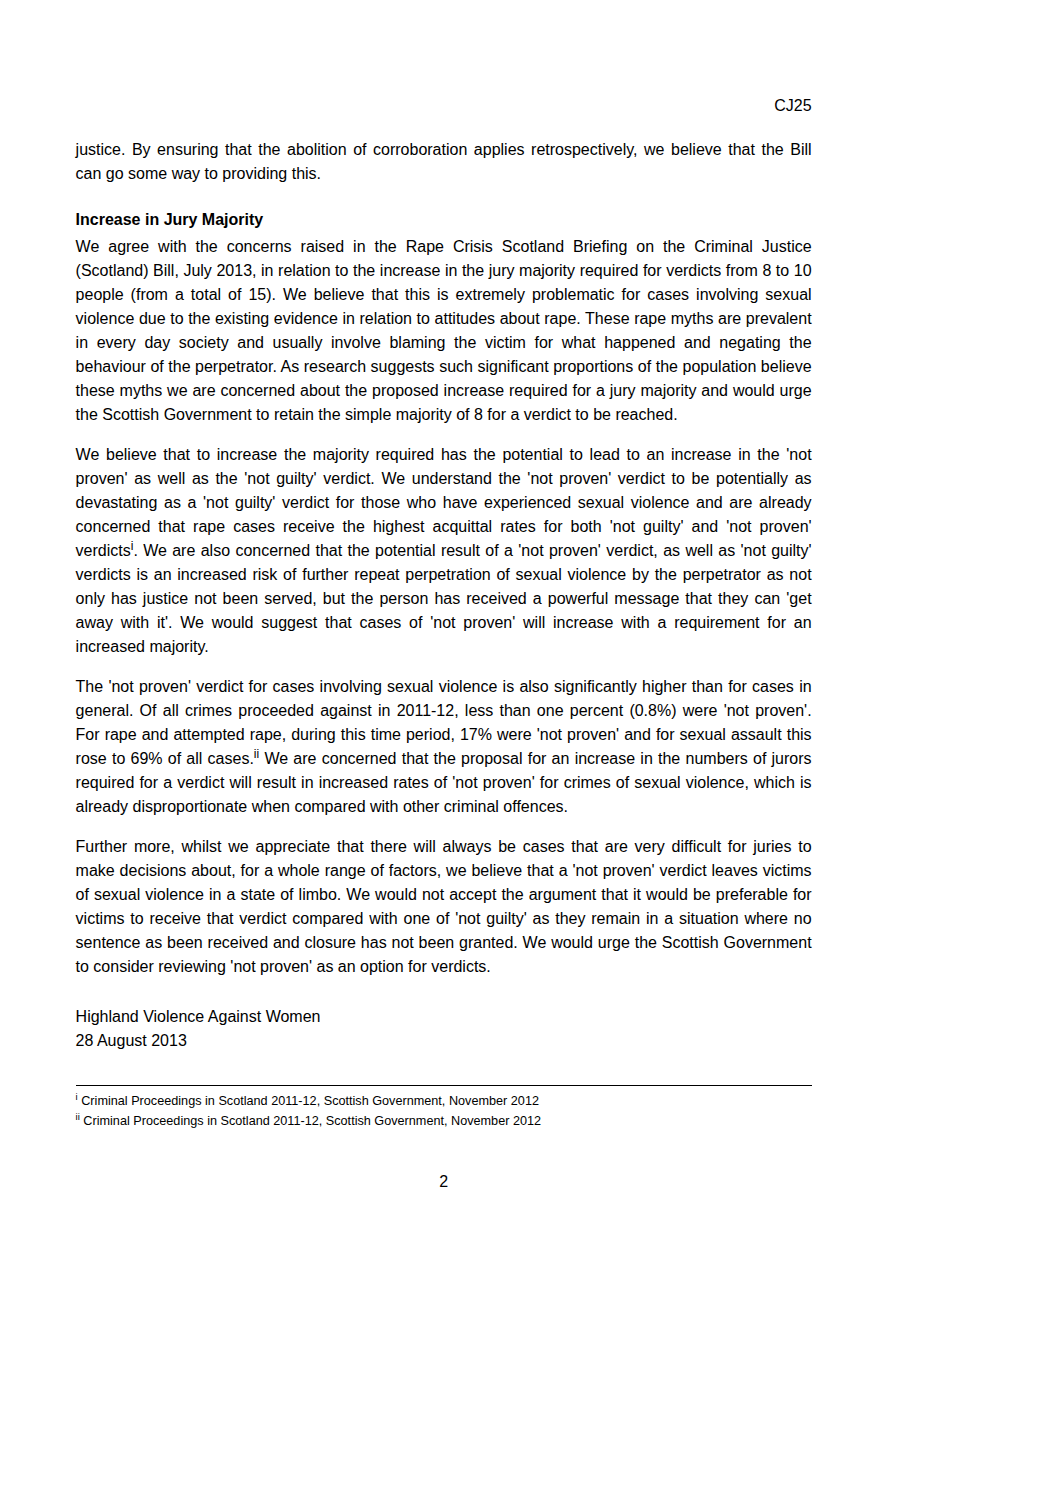CJ25
justice. By ensuring that the abolition of corroboration applies retrospectively, we believe that the Bill can go some way to providing this.
Increase in Jury Majority
We agree with the concerns raised in the Rape Crisis Scotland Briefing on the Criminal Justice (Scotland) Bill, July 2013, in relation to the increase in the jury majority required for verdicts from 8 to 10 people (from a total of 15). We believe that this is extremely problematic for cases involving sexual violence due to the existing evidence in relation to attitudes about rape. These rape myths are prevalent in every day society and usually involve blaming the victim for what happened and negating the behaviour of the perpetrator. As research suggests such significant proportions of the population believe these myths we are concerned about the proposed increase required for a jury majority and would urge the Scottish Government to retain the simple majority of 8 for a verdict to be reached.
We believe that to increase the majority required has the potential to lead to an increase in the 'not proven' as well as the 'not guilty' verdict. We understand the 'not proven' verdict to be potentially as devastating as a 'not guilty' verdict for those who have experienced sexual violence and are already concerned that rape cases receive the highest acquittal rates for both 'not guilty' and 'not proven' verdictsi. We are also concerned that the potential result of a 'not proven' verdict, as well as 'not guilty' verdicts is an increased risk of further repeat perpetration of sexual violence by the perpetrator as not only has justice not been served, but the person has received a powerful message that they can 'get away with it'. We would suggest that cases of 'not proven' will increase with a requirement for an increased majority.
The 'not proven' verdict for cases involving sexual violence is also significantly higher than for cases in general. Of all crimes proceeded against in 2011-12, less than one percent (0.8%) were 'not proven'. For rape and attempted rape, during this time period, 17% were 'not proven' and for sexual assault this rose to 69% of all cases.ii We are concerned that the proposal for an increase in the numbers of jurors required for a verdict will result in increased rates of 'not proven' for crimes of sexual violence, which is already disproportionate when compared with other criminal offences.
Further more, whilst we appreciate that there will always be cases that are very difficult for juries to make decisions about, for a whole range of factors, we believe that a 'not proven' verdict leaves victims of sexual violence in a state of limbo. We would not accept the argument that it would be preferable for victims to receive that verdict compared with one of 'not guilty' as they remain in a situation where no sentence as been received and closure has not been granted. We would urge the Scottish Government to consider reviewing 'not proven' as an option for verdicts.
Highland Violence Against Women
28 August 2013
i Criminal Proceedings in Scotland 2011-12, Scottish Government, November 2012
ii Criminal Proceedings in Scotland 2011-12, Scottish Government, November 2012
2